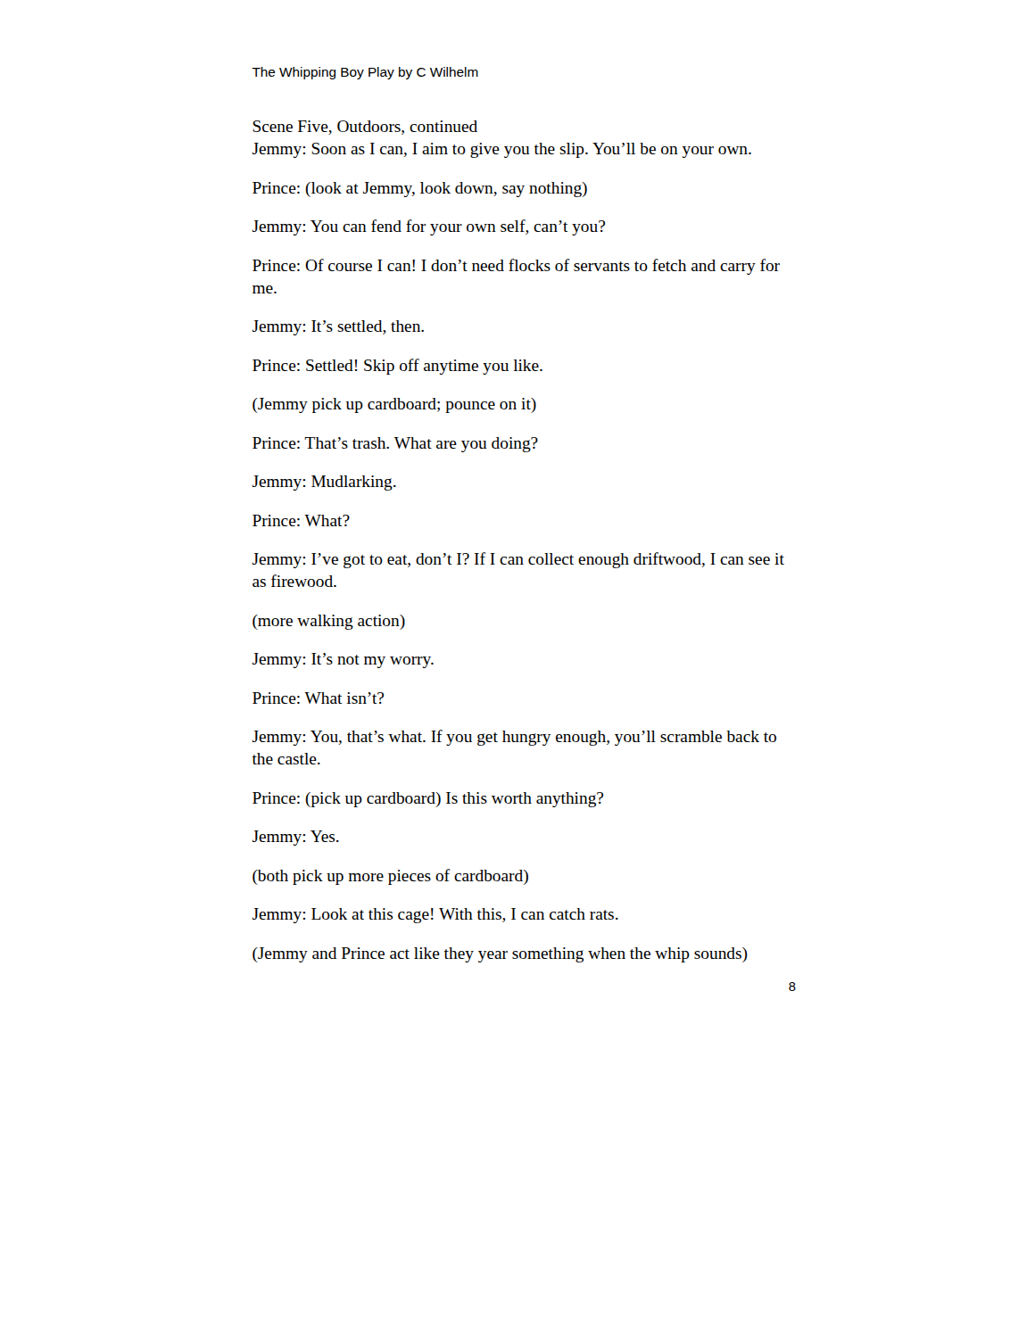The Whipping Boy Play by C Wilhelm
Scene Five, Outdoors, continued
Jemmy: Soon as I can, I aim to give you the slip. You’ll be on your own.
Prince: (look at Jemmy, look down, say nothing)
Jemmy: You can fend for your own self, can’t you?
Prince: Of course I can! I don’t need flocks of servants to fetch and carry for me.
Jemmy: It’s settled, then.
Prince: Settled! Skip off anytime you like.
(Jemmy pick up cardboard; pounce on it)
Prince: That’s trash. What are you doing?
Jemmy: Mudlarking.
Prince: What?
Jemmy: I’ve got to eat, don’t I? If I can collect enough driftwood, I can see it as firewood.
(more walking action)
Jemmy: It’s not my worry.
Prince: What isn’t?
Jemmy: You, that’s what. If you get hungry enough, you’ll scramble back to the castle.
Prince: (pick up cardboard) Is this worth anything?
Jemmy: Yes.
(both pick up more pieces of cardboard)
Jemmy: Look at this cage! With this, I can catch rats.
(Jemmy and Prince act like they year something when the whip sounds)
8